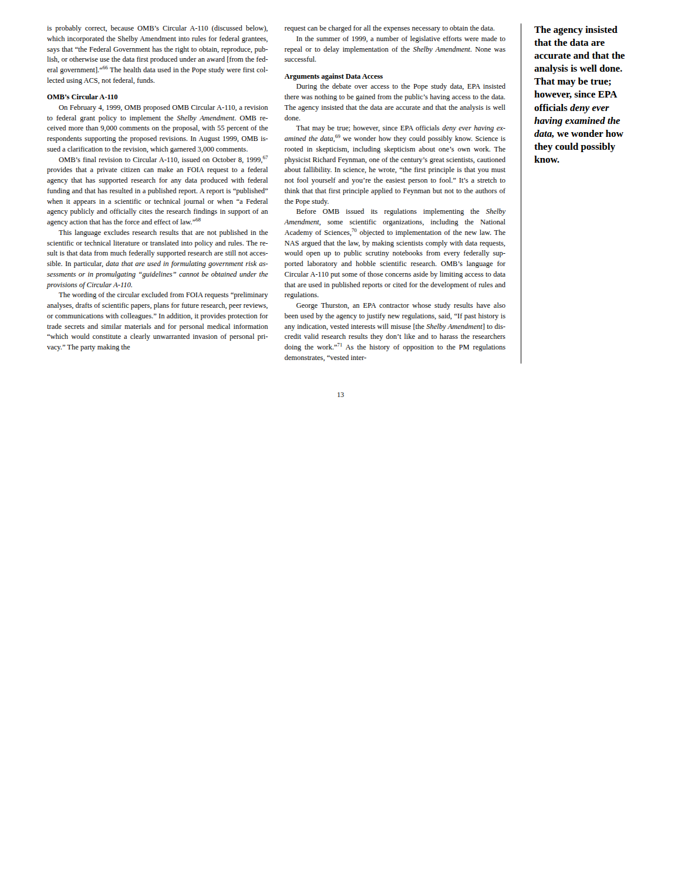is probably correct, because OMB’s Circular A-110 (discussed below), which incorporated the Shelby Amendment into rules for federal grantees, says that “the Federal Government has the right to obtain, reproduce, publish, or otherwise use the data first produced under an award [from the federal government].“66 The health data used in the Pope study were first collected using ACS, not federal, funds.
OMB’s Circular A-110
On February 4, 1999, OMB proposed OMB Circular A-110, a revision to federal grant policy to implement the Shelby Amendment. OMB received more than 9,000 comments on the proposal, with 55 percent of the respondents supporting the proposed revisions. In August 1999, OMB issued a clarification to the revision, which garnered 3,000 comments.
OMB’s final revision to Circular A-110, issued on October 8, 1999,67 provides that a private citizen can make an FOIA request to a federal agency that has supported research for any data produced with federal funding and that has resulted in a published report. A report is “published” when it appears in a scientific or technical journal or when “a Federal agency publicly and officially cites the research findings in support of an agency action that has the force and effect of law.”68
This language excludes research results that are not published in the scientific or technical literature or translated into policy and rules. The result is that data from much federally supported research are still not accessible. In particular, data that are used in formulating government risk assessments or in promulgating “guidelines” cannot be obtained under the provisions of Circular A-110.
The wording of the circular excluded from FOIA requests “preliminary analyses, drafts of scientific papers, plans for future research, peer reviews, or communications with colleagues.” In addition, it provides protection for trade secrets and similar materials and for personal medical information “which would constitute a clearly unwarranted invasion of personal privacy.” The party making the
request can be charged for all the expenses necessary to obtain the data.
In the summer of 1999, a number of legislative efforts were made to repeal or to delay implementation of the Shelby Amendment. None was successful.
Arguments against Data Access
During the debate over access to the Pope study data, EPA insisted there was nothing to be gained from the public’s having access to the data. The agency insisted that the data are accurate and that the analysis is well done.
That may be true; however, since EPA officials deny ever having examined the data,69 we wonder how they could possibly know. Science is rooted in skepticism, including skepticism about one’s own work. The physicist Richard Feynman, one of the century’s great scientists, cautioned about fallibility. In science, he wrote, “the first principle is that you must not fool yourself and you’re the easiest person to fool.” It’s a stretch to think that that first principle applied to Feynman but not to the authors of the Pope study.
Before OMB issued its regulations implementing the Shelby Amendment, some scientific organizations, including the National Academy of Sciences,70 objected to implementation of the new law. The NAS argued that the law, by making scientists comply with data requests, would open up to public scrutiny notebooks from every federally supported laboratory and hobble scientific research. OMB’s language for Circular A-110 put some of those concerns aside by limiting access to data that are used in published reports or cited for the development of rules and regulations.
George Thurston, an EPA contractor whose study results have also been used by the agency to justify new regulations, said, “If past history is any indication, vested interests will misuse [the Shelby Amendment] to discredit valid research results they don’t like and to harass the researchers doing the work.”71 As the history of opposition to the PM regulations demonstrates, “vested inter-
The agency insisted that the data are accurate and that the analysis is well done. That may be true; however, since EPA officials deny ever having examined the data, we wonder how they could possibly know.
13